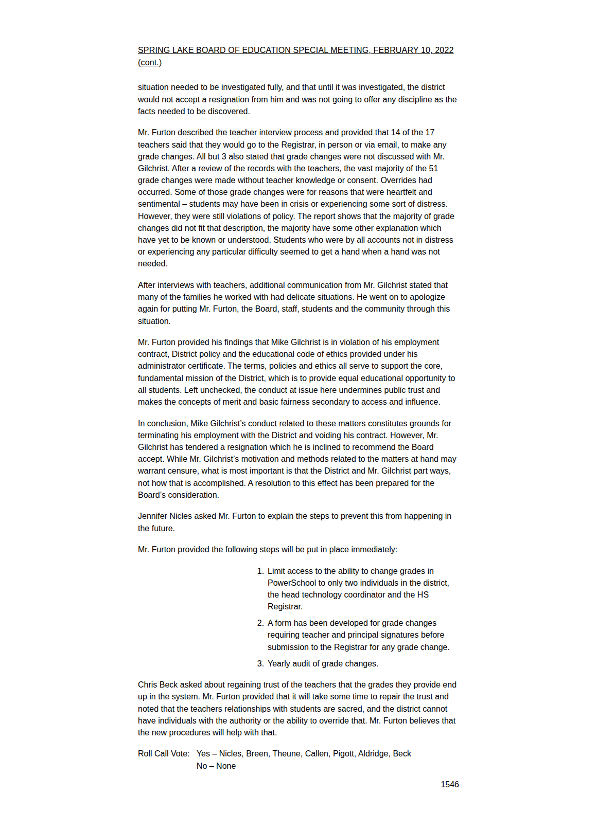SPRING LAKE BOARD OF EDUCATION SPECIAL MEETING, FEBRUARY 10, 2022 (cont.)
situation needed to be investigated fully, and that until it was investigated, the district would not accept a resignation from him and was not going to offer any discipline as the facts needed to be discovered.
Mr. Furton described the teacher interview process and provided that 14 of the 17 teachers said that they would go to the Registrar, in person or via email, to make any grade changes. All but 3 also stated that grade changes were not discussed with Mr. Gilchrist. After a review of the records with the teachers, the vast majority of the 51 grade changes were made without teacher knowledge or consent. Overrides had occurred. Some of those grade changes were for reasons that were heartfelt and sentimental – students may have been in crisis or experiencing some sort of distress. However, they were still violations of policy. The report shows that the majority of grade changes did not fit that description, the majority have some other explanation which have yet to be known or understood. Students who were by all accounts not in distress or experiencing any particular difficulty seemed to get a hand when a hand was not needed.
After interviews with teachers, additional communication from Mr. Gilchrist stated that many of the families he worked with had delicate situations. He went on to apologize again for putting Mr. Furton, the Board, staff, students and the community through this situation.
Mr. Furton provided his findings that Mike Gilchrist is in violation of his employment contract, District policy and the educational code of ethics provided under his administrator certificate. The terms, policies and ethics all serve to support the core, fundamental mission of the District, which is to provide equal educational opportunity to all students. Left unchecked, the conduct at issue here undermines public trust and makes the concepts of merit and basic fairness secondary to access and influence.
In conclusion, Mike Gilchrist’s conduct related to these matters constitutes grounds for terminating his employment with the District and voiding his contract. However, Mr. Gilchrist has tendered a resignation which he is inclined to recommend the Board accept. While Mr. Gilchrist’s motivation and methods related to the matters at hand may warrant censure, what is most important is that the District and Mr. Gilchrist part ways, not how that is accomplished. A resolution to this effect has been prepared for the Board’s consideration.
Jennifer Nicles asked Mr. Furton to explain the steps to prevent this from happening in the future.
Mr. Furton provided the following steps will be put in place immediately:
Limit access to the ability to change grades in PowerSchool to only two individuals in the district, the head technology coordinator and the HS Registrar.
A form has been developed for grade changes requiring teacher and principal signatures before submission to the Registrar for any grade change.
Yearly audit of grade changes.
Chris Beck asked about regaining trust of the teachers that the grades they provide end up in the system. Mr. Furton provided that it will take some time to repair the trust and noted that the teachers relationships with students are sacred, and the district cannot have individuals with the authority or the ability to override that. Mr. Furton believes that the new procedures will help with that.
Roll Call Vote: Yes – Nicles, Breen, Theune, Callen, Pigott, Aldridge, Beck No – None
1546